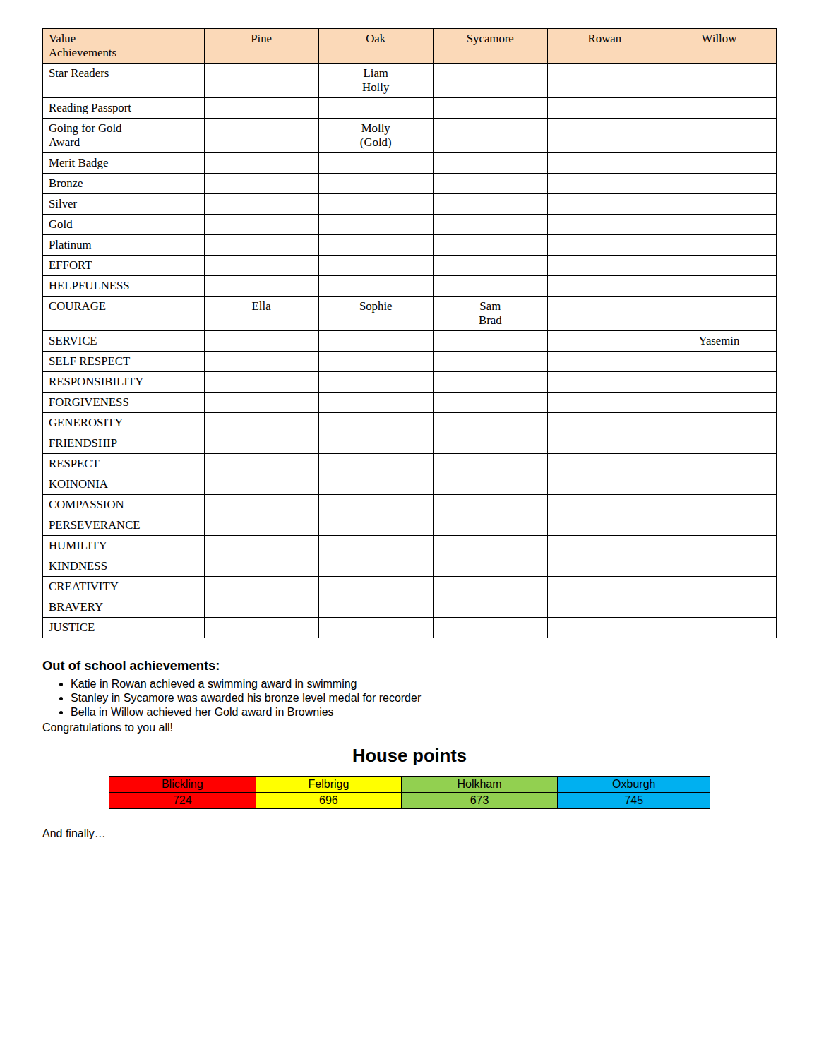| Value Achievements | Pine | Oak | Sycamore | Rowan | Willow |
| --- | --- | --- | --- | --- | --- |
| Star Readers | | Liam Holly | | | |
| Reading Passport | | | | | |
| Going for Gold Award | | Molly (Gold) | | | |
| Merit Badge | | | | | |
| Bronze | | | | | |
| Silver | | | | | |
| Gold | | | | | |
| Platinum | | | | | |
| EFFORT | | | | | |
| HELPFULNESS | | | | | |
| COURAGE | Ella | Sophie | Sam Brad | | |
| SERVICE | | | | | Yasemin |
| SELF RESPECT | | | | | |
| RESPONSIBILITY | | | | | |
| FORGIVENESS | | | | | |
| GENEROSITY | | | | | |
| FRIENDSHIP | | | | | |
| RESPECT | | | | | |
| KOINONIA | | | | | |
| COMPASSION | | | | | |
| PERSEVERANCE | | | | | |
| HUMILITY | | | | | |
| KINDNESS | | | | | |
| CREATIVITY | | | | | |
| BRAVERY | | | | | |
| JUSTICE | | | | | |
Out of school achievements:
Katie in Rowan achieved a swimming award in swimming
Stanley in Sycamore was awarded his bronze level medal for recorder
Bella in Willow achieved her Gold award in Brownies
Congratulations to you all!
House points
| Blickling | Felbrigg | Holkham | Oxburgh |
| --- | --- | --- | --- |
| 724 | 696 | 673 | 745 |
And finally…